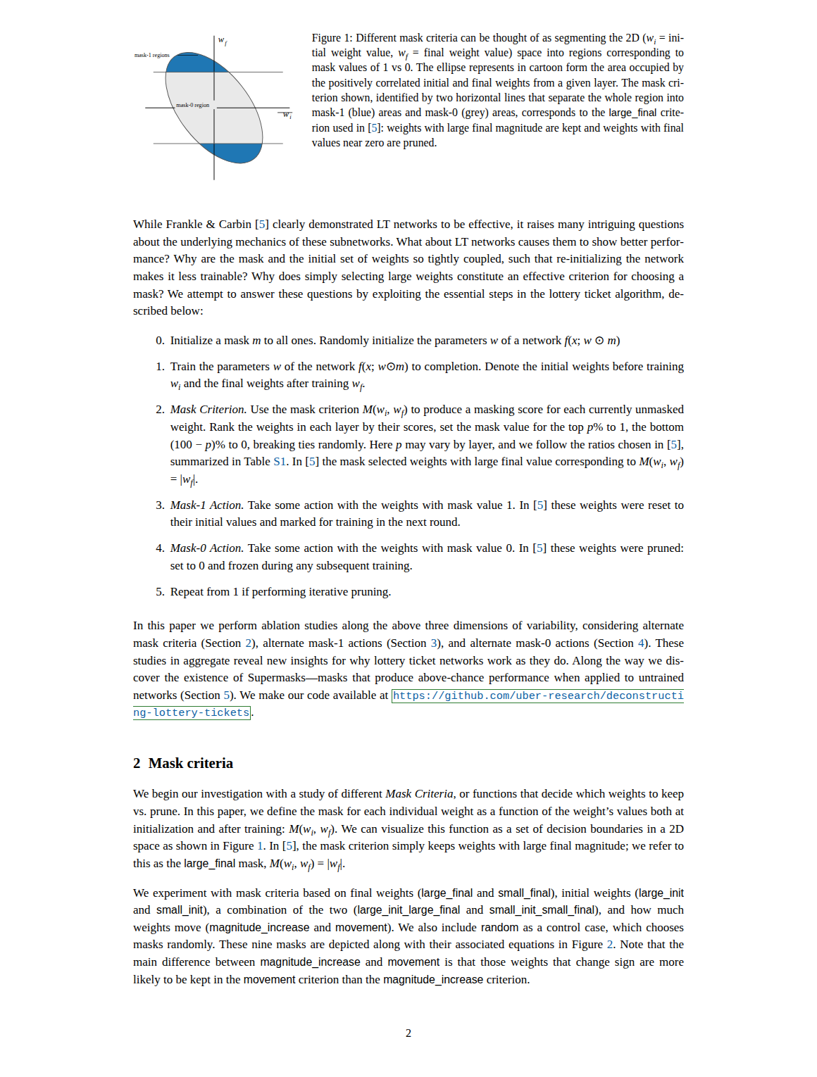w f w i mask-1 regions mask-0 region
Figure 1: Different mask criteria can be thought of as segmenting the 2D (wi = initial weight value, wf = final weight value) space into regions corresponding to mask values of 1 vs 0. The ellipse represents in cartoon form the area occupied by the positively correlated initial and final weights from a given layer. The mask criterion shown, identified by two horizontal lines that separate the whole region into mask-1 (blue) areas and mask-0 (grey) areas, corresponds to the large_final criterion used in [5]: weights with large final magnitude are kept and weights with final values near zero are pruned.
While Frankle & Carbin [5] clearly demonstrated LT networks to be effective, it raises many intriguing questions about the underlying mechanics of these subnetworks. What about LT networks causes them to show better performance? Why are the mask and the initial set of weights so tightly coupled, such that re-initializing the network makes it less trainable? Why does simply selecting large weights constitute an effective criterion for choosing a mask? We attempt to answer these questions by exploiting the essential steps in the lottery ticket algorithm, described below:
0. Initialize a mask m to all ones. Randomly initialize the parameters w of a network f(x; w ⊙ m)
1. Train the parameters w of the network f(x; w⊙m) to completion. Denote the initial weights before training wi and the final weights after training wf.
2. Mask Criterion. Use the mask criterion M(wi, wf) to produce a masking score for each currently unmasked weight. Rank the weights in each layer by their scores, set the mask value for the top p% to 1, the bottom (100 − p)% to 0, breaking ties randomly. Here p may vary by layer, and we follow the ratios chosen in [5], summarized in Table S1. In [5] the mask selected weights with large final value corresponding to M(wi, wf) = |wf|.
3. Mask-1 Action. Take some action with the weights with mask value 1. In [5] these weights were reset to their initial values and marked for training in the next round.
4. Mask-0 Action. Take some action with the weights with mask value 0. In [5] these weights were pruned: set to 0 and frozen during any subsequent training.
5. Repeat from 1 if performing iterative pruning.
In this paper we perform ablation studies along the above three dimensions of variability, considering alternate mask criteria (Section 2), alternate mask-1 actions (Section 3), and alternate mask-0 actions (Section 4). These studies in aggregate reveal new insights for why lottery ticket networks work as they do. Along the way we discover the existence of Supermasks—masks that produce above-chance performance when applied to untrained networks (Section 5). We make our code available at https://github.com/uber-research/deconstructing-lottery-tickets.
2 Mask criteria
We begin our investigation with a study of different Mask Criteria, or functions that decide which weights to keep vs. prune. In this paper, we define the mask for each individual weight as a function of the weight’s values both at initialization and after training: M(wi, wf). We can visualize this function as a set of decision boundaries in a 2D space as shown in Figure 1. In [5], the mask criterion simply keeps weights with large final magnitude; we refer to this as the large_final mask, M(wi, wf) = |wf|.
We experiment with mask criteria based on final weights (large_final and small_final), initial weights (large_init and small_init), a combination of the two (large_init_large_final and small_init_small_final), and how much weights move (magnitude_increase and movement). We also include random as a control case, which chooses masks randomly. These nine masks are depicted along with their associated equations in Figure 2. Note that the main difference between magnitude_increase and movement is that those weights that change sign are more likely to be kept in the movement criterion than the magnitude_increase criterion.
2